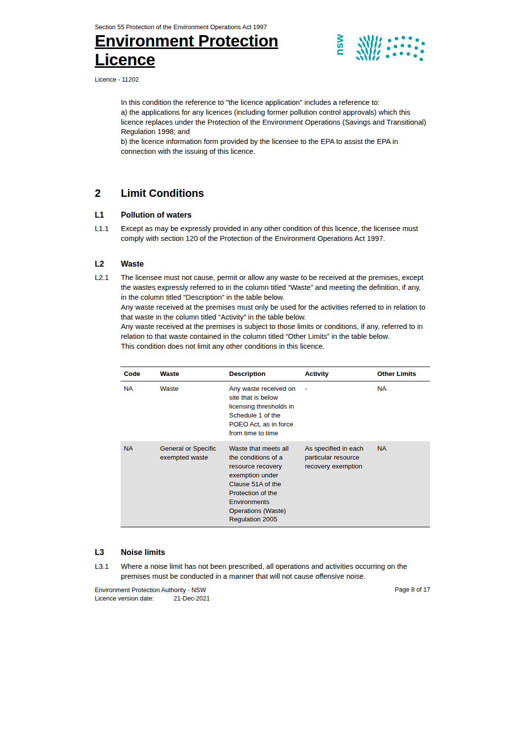Section 55 Protection of the Environment Operations Act 1997
Environment Protection Licence
nsw
Licence - 11202
In this condition the reference to "the licence application" includes a reference to:
a) the applications for any licences (including former pollution control approvals) which this licence replaces under the Protection of the Environment Operations (Savings and Transitional) Regulation 1998; and
b) the licence information form provided by the licensee to the EPA to assist the EPA in connection with the issuing of this licence.
2 Limit Conditions
L1 Pollution of waters
L1.1 Except as may be expressly provided in any other condition of this licence, the licensee must comply with section 120 of the Protection of the Environment Operations Act 1997.
L2 Waste
L2.1
The licensee must not cause, permit or allow any waste to be received at the premises, except the wastes expressly referred to in the column titled “Waste” and meeting the definition, if any, in the column titled “Description” in the table below.
Any waste received at the premises must only be used for the activities referred to in relation to that waste in the column titled “Activity” in the table below.
Any waste received at the premises is subject to those limits or conditions, if any, referred to in relation to that waste contained in the column titled “Other Limits” in the table below.
This condition does not limit any other conditions in this licence.
| Code | Waste | Description | Activity | Other Limits |
| --- | --- | --- | --- | --- |
| NA | Waste | Any waste received on site that is below licensing thresholds in Schedule 1 of the POEO Act, as in force from time to time | - | NA |
| NA | General or Specific exempted waste | Waste that meets all the conditions of a resource recovery exemption under Clause 51A of the Protection of the Environments Operations (Waste) Regulation 2005 | As specified in each particular resource recovery exemption | NA |
L3 Noise limits
L3.1 Where a noise limit has not been prescribed, all operations and activities occurring on the premises must be conducted in a manner that will not cause offensive noise.
Environment Protection Authority - NSW
Licence version date:21-Dec-2021
Page 8 of 17